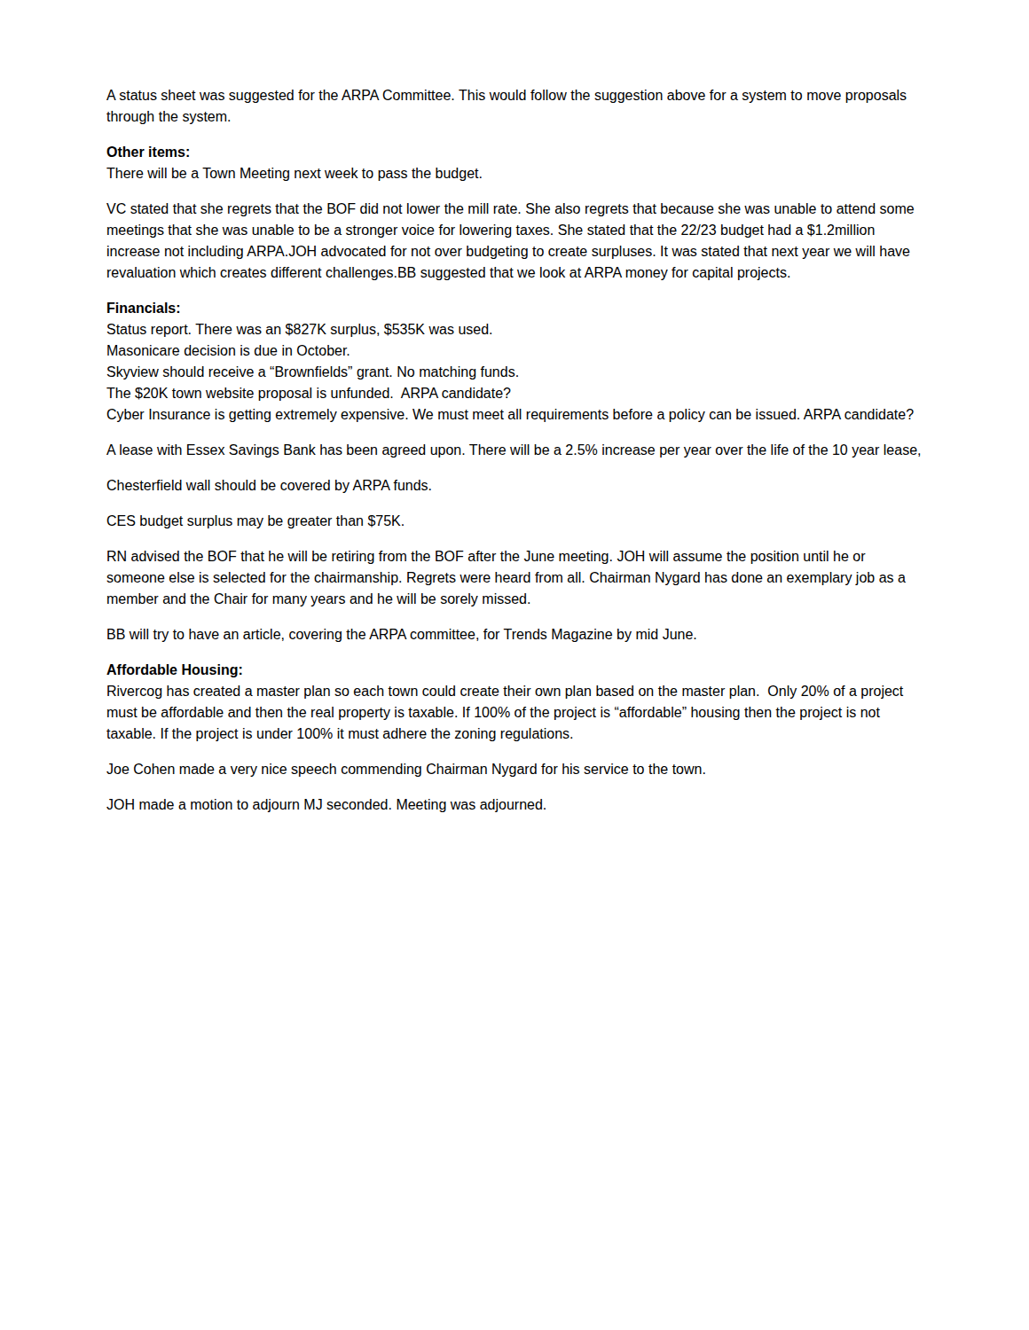A status sheet was suggested for the ARPA Committee. This would follow the suggestion above for a system to move proposals through the system.
Other items:
There will be a Town Meeting next week to pass the budget.
VC stated that she regrets that the BOF did not lower the mill rate. She also regrets that because she was unable to attend some meetings that she was unable to be a stronger voice for lowering taxes. She stated that the 22/23 budget had a $1.2million increase not including ARPA.JOH advocated for not over budgeting to create surpluses. It was stated that next year we will have revaluation which creates different challenges.BB suggested that we look at ARPA money for capital projects.
Financials:
Status report. There was an $827K surplus, $535K was used.
Masonicare decision is due in October.
Skyview should receive a “Brownfields” grant. No matching funds.
The $20K town website proposal is unfunded. ARPA candidate?
Cyber Insurance is getting extremely expensive. We must meet all requirements before a policy can be issued. ARPA candidate?
A lease with Essex Savings Bank has been agreed upon. There will be a 2.5% increase per year over the life of the 10 year lease,
Chesterfield wall should be covered by ARPA funds.
CES budget surplus may be greater than $75K.
RN advised the BOF that he will be retiring from the BOF after the June meeting. JOH will assume the position until he or someone else is selected for the chairmanship. Regrets were heard from all. Chairman Nygard has done an exemplary job as a member and the Chair for many years and he will be sorely missed.
BB will try to have an article, covering the ARPA committee, for Trends Magazine by mid June.
Affordable Housing:
Rivercog has created a master plan so each town could create their own plan based on the master plan. Only 20% of a project must be affordable and then the real property is taxable. If 100% of the project is “affordable” housing then the project is not taxable. If the project is under 100% it must adhere the zoning regulations.
Joe Cohen made a very nice speech commending Chairman Nygard for his service to the town.
JOH made a motion to adjourn MJ seconded. Meeting was adjourned.